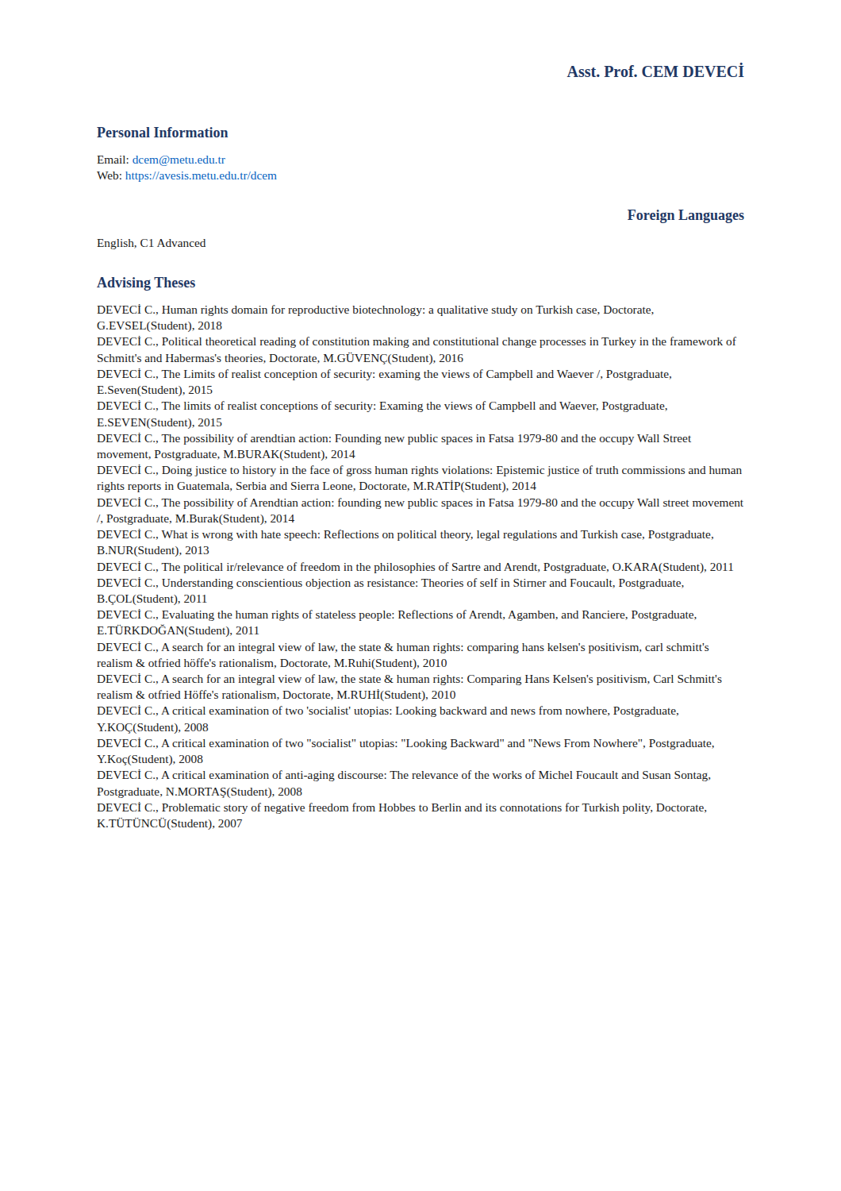Asst. Prof. CEM DEVECİ
Personal Information
Email: dcem@metu.edu.tr
Web: https://avesis.metu.edu.tr/dcem
Foreign Languages
English, C1 Advanced
Advising Theses
DEVECİ C., Human rights domain for reproductive biotechnology: a qualitative study on Turkish case, Doctorate, G.EVSEL(Student), 2018
DEVECİ C., Political theoretical reading of constitution making and constitutional change processes in Turkey in the framework of Schmitt's and Habermas's theories, Doctorate, M.GÜVENÇ(Student), 2016
DEVECİ C., The Limits of realist conception of security: examing the views of Campbell and Waever /, Postgraduate, E.Seven(Student), 2015
DEVECİ C., The limits of realist conceptions of security: Examing the views of Campbell and Waever, Postgraduate, E.SEVEN(Student), 2015
DEVECİ C., The possibility of arendtian action: Founding new public spaces in Fatsa 1979-80 and the occupy Wall Street movement, Postgraduate, M.BURAK(Student), 2014
DEVECİ C., Doing justice to history in the face of gross human rights violations: Epistemic justice of truth commissions and human rights reports in Guatemala, Serbia and Sierra Leone, Doctorate, M.RATİP(Student), 2014
DEVECİ C., The possibility of Arendtian action: founding new public spaces in Fatsa 1979-80 and the occupy Wall street movement /, Postgraduate, M.Burak(Student), 2014
DEVECİ C., What is wrong with hate speech: Reflections on political theory, legal regulations and Turkish case, Postgraduate, B.NUR(Student), 2013
DEVECİ C., The political ir/relevance of freedom in the philosophies of Sartre and Arendt, Postgraduate, O.KARA(Student), 2011
DEVECİ C., Understanding conscientious objection as resistance: Theories of self in Stirner and Foucault, Postgraduate, B.ÇOL(Student), 2011
DEVECİ C., Evaluating the human rights of stateless people: Reflections of Arendt, Agamben, and Ranciere, Postgraduate, E.TÜRKDOĞAN(Student), 2011
DEVECİ C., A search for an integral view of law, the state & human rights: comparing hans kelsen's positivism, carl schmitt's realism & otfried höffe's rationalism, Doctorate, M.Ruhi(Student), 2010
DEVECİ C., A search for an integral view of law, the state & human rights: Comparing Hans Kelsen's positivism, Carl Schmitt's realism & otfried Höffe's rationalism, Doctorate, M.RUHİ(Student), 2010
DEVECİ C., A critical examination of two 'socialist' utopias: Looking backward and news from nowhere, Postgraduate, Y.KOÇ(Student), 2008
DEVECİ C., A critical examination of two "socialist" utopias: "Looking Backward" and "News From Nowhere", Postgraduate, Y.Koç(Student), 2008
DEVECİ C., A critical examination of anti-aging discourse: The relevance of the works of Michel Foucault and Susan Sontag, Postgraduate, N.MORTAŞ(Student), 2008
DEVECİ C., Problematic story of negative freedom from Hobbes to Berlin and its connotations for Turkish polity, Doctorate, K.TÜTÜNCÜ(Student), 2007